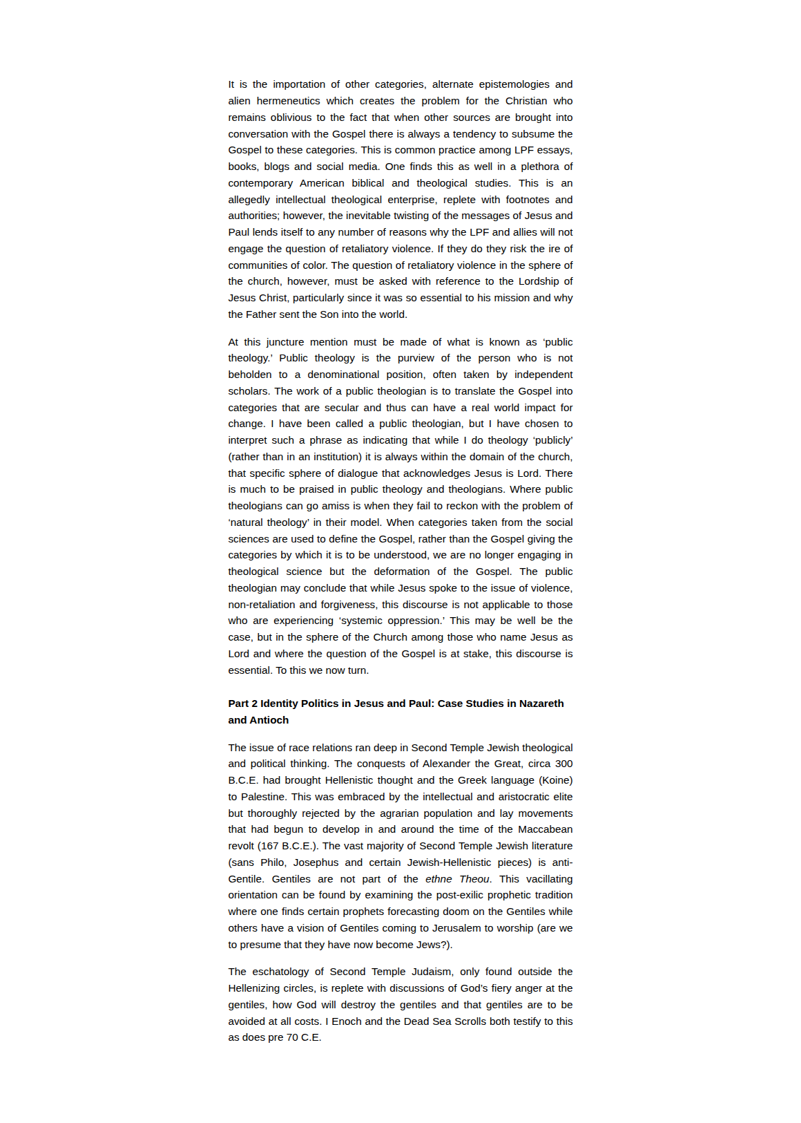It is the importation of other categories, alternate epistemologies and alien hermeneutics which creates the problem for the Christian who remains oblivious to the fact that when other sources are brought into conversation with the Gospel there is always a tendency to subsume the Gospel to these categories. This is common practice among LPF essays, books, blogs and social media. One finds this as well in a plethora of contemporary American biblical and theological studies. This is an allegedly intellectual theological enterprise, replete with footnotes and authorities; however, the inevitable twisting of the messages of Jesus and Paul lends itself to any number of reasons why the LPF and allies will not engage the question of retaliatory violence. If they do they risk the ire of communities of color. The question of retaliatory violence in the sphere of the church, however, must be asked with reference to the Lordship of Jesus Christ, particularly since it was so essential to his mission and why the Father sent the Son into the world.
At this juncture mention must be made of what is known as ‘public theology.’ Public theology is the purview of the person who is not beholden to a denominational position, often taken by independent scholars. The work of a public theologian is to translate the Gospel into categories that are secular and thus can have a real world impact for change. I have been called a public theologian, but I have chosen to interpret such a phrase as indicating that while I do theology ‘publicly’ (rather than in an institution) it is always within the domain of the church, that specific sphere of dialogue that acknowledges Jesus is Lord. There is much to be praised in public theology and theologians. Where public theologians can go amiss is when they fail to reckon with the problem of ‘natural theology’ in their model. When categories taken from the social sciences are used to define the Gospel, rather than the Gospel giving the categories by which it is to be understood, we are no longer engaging in theological science but the deformation of the Gospel. The public theologian may conclude that while Jesus spoke to the issue of violence, non-retaliation and forgiveness, this discourse is not applicable to those who are experiencing ‘systemic oppression.’ This may be well be the case, but in the sphere of the Church among those who name Jesus as Lord and where the question of the Gospel is at stake, this discourse is essential. To this we now turn.
Part 2 Identity Politics in Jesus and Paul: Case Studies in Nazareth and Antioch
The issue of race relations ran deep in Second Temple Jewish theological and political thinking. The conquests of Alexander the Great, circa 300 B.C.E. had brought Hellenistic thought and the Greek language (Koine) to Palestine. This was embraced by the intellectual and aristocratic elite but thoroughly rejected by the agrarian population and lay movements that had begun to develop in and around the time of the Maccabean revolt (167 B.C.E.). The vast majority of Second Temple Jewish literature (sans Philo, Josephus and certain Jewish-Hellenistic pieces) is anti-Gentile. Gentiles are not part of the ethne Theou. This vacillating orientation can be found by examining the post-exilic prophetic tradition where one finds certain prophets forecasting doom on the Gentiles while others have a vision of Gentiles coming to Jerusalem to worship (are we to presume that they have now become Jews?).
The eschatology of Second Temple Judaism, only found outside the Hellenizing circles, is replete with discussions of God’s fiery anger at the gentiles, how God will destroy the gentiles and that gentiles are to be avoided at all costs. I Enoch and the Dead Sea Scrolls both testify to this as does pre 70 C.E.